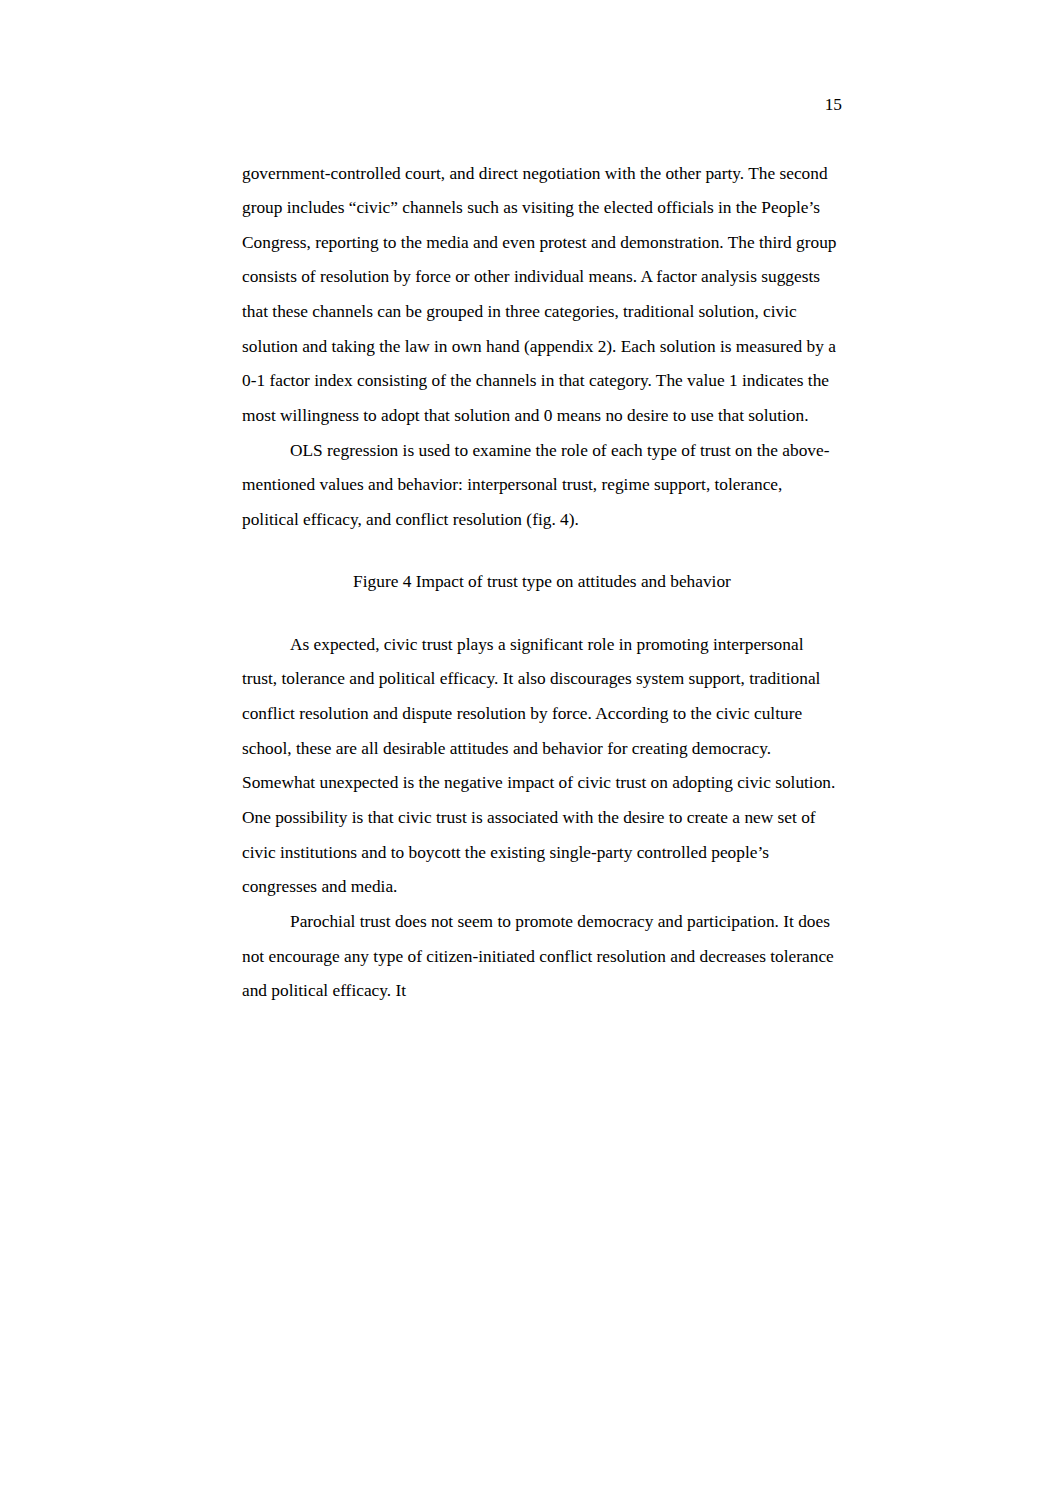15
government-controlled court, and direct negotiation with the other party. The second group includes “civic” channels such as visiting the elected officials in the People’s Congress, reporting to the media and even protest and demonstration. The third group consists of resolution by force or other individual means. A factor analysis suggests that these channels can be grouped in three categories, traditional solution, civic solution and taking the law in own hand (appendix 2). Each solution is measured by a 0-1 factor index consisting of the channels in that category. The value 1 indicates the most willingness to adopt that solution and 0 means no desire to use that solution.
OLS regression is used to examine the role of each type of trust on the above-mentioned values and behavior: interpersonal trust, regime support, tolerance, political efficacy, and conflict resolution (fig. 4).
Figure 4 Impact of trust type on attitudes and behavior
As expected, civic trust plays a significant role in promoting interpersonal trust, tolerance and political efficacy. It also discourages system support, traditional conflict resolution and dispute resolution by force. According to the civic culture school, these are all desirable attitudes and behavior for creating democracy. Somewhat unexpected is the negative impact of civic trust on adopting civic solution. One possibility is that civic trust is associated with the desire to create a new set of civic institutions and to boycott the existing single-party controlled people’s congresses and media.
Parochial trust does not seem to promote democracy and participation. It does not encourage any type of citizen-initiated conflict resolution and decreases tolerance and political efficacy. It